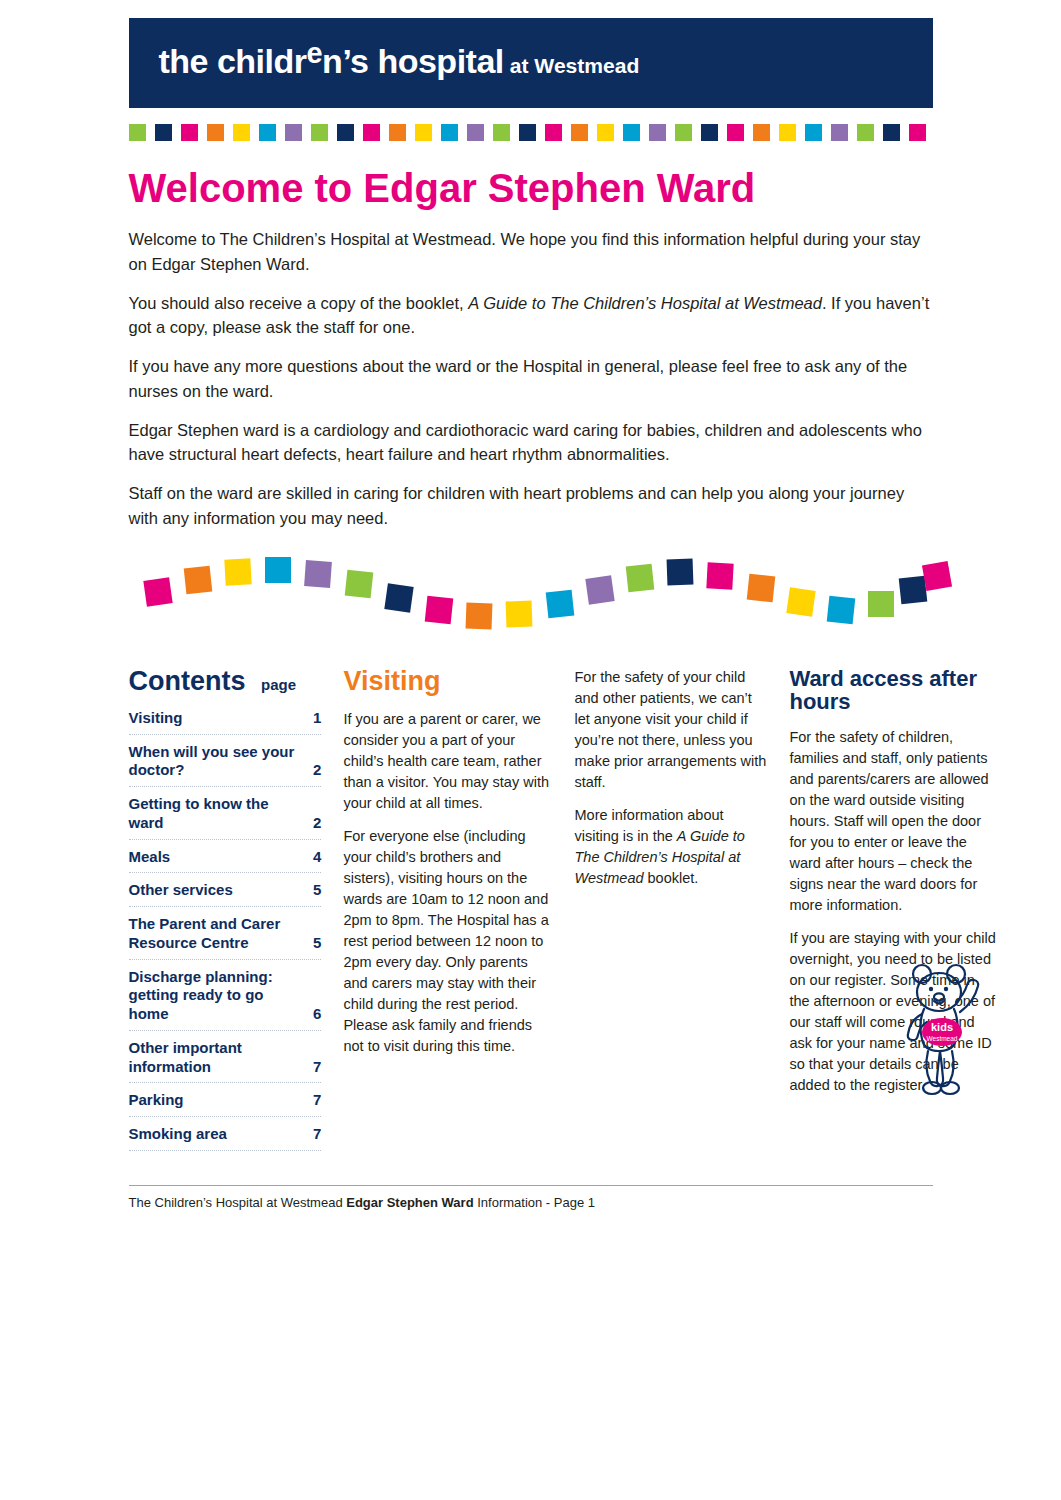the children’s hospitalat Westmead
Welcome to Edgar Stephen Ward
Welcome to The Children’s Hospital at Westmead. We hope you find this information helpful during your stay on Edgar Stephen Ward.
You should also receive a copy of the booklet, A Guide to The Children’s Hospital at Westmead. If you haven’t got a copy, please ask the staff for one.
If you have any more questions about the ward or the Hospital in general, please feel free to ask any of the nurses on the ward.
Edgar Stephen ward is a cardiology and cardiothoracic ward caring for babies, children and adolescents who have structural heart defects, heart failure and heart rhythm abnormalities.
Staff on the ward are skilled in caring for children with heart problems and can help you along your journey with any information you may need.
Contents page
Visiting 1
When will you see your doctor?2
Getting to know the ward 2
Meals 4
Other services 5
The Parent and Carer Resource Centre 5
Discharge planning: getting ready to go home 6
Other important information 7
Parking 7
Smoking area 7
Visiting
If you are a parent or carer, we consider you a part of your child’s health care team, rather than a visitor. You may stay with your child at all times.
For everyone else (including your child’s brothers and sisters), visiting hours on the wards are 10am to 12 noon and 2pm to 8pm. The Hospital has a rest period between 12 noon to 2pm every day. Only parents and carers may stay with their child during the rest period. Please ask family and friends not to visit during this time.
For the safety of your child and other patients, we can’t let anyone visit your child if you’re not there, unless you make prior arrangements with staff.
More information about visiting is in the A Guide to The Children’s Hospital at Westmead booklet.
Ward access after hours
For the safety of children, families and staff, only patients and parents/carers are allowed on the ward outside visiting hours. Staff will open the door for you to enter or leave the ward after hours – check the signs near the ward doors for more information.
If you are staying with your child overnight, you need to be listed on our register. Some time in the afternoon or evening, one of our staff will come round and ask for your name and some ID so that your details can be added to the register.
kids Westmead
The Children’s Hospital at Westmead Edgar Stephen Ward Information - Page 1